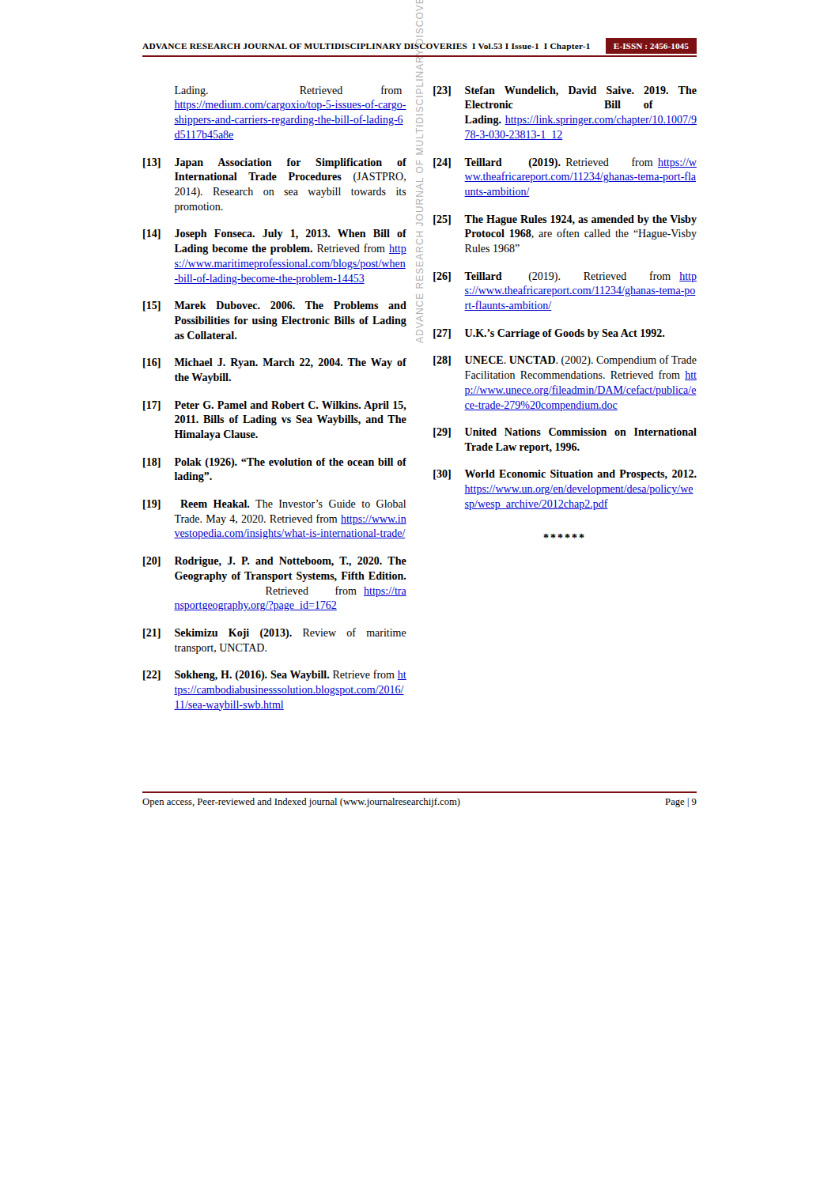ADVANCE RESEARCH JOURNAL OF MULTIDISCIPLINARY DISCOVERIES I Vol.53 I Issue-1 I Chapter-1
E-ISSN : 2456-1045
ADVANCE RESEARCH JOURNAL OF MULTIDISCIPLINARY DISCOVERIES
Lading. Retrieved from
https://medium.com/cargoxio/top-5-issues-of-cargo-shippers-and-carriers-regarding-the-bill-of-lading-6d5117b45a8e
[13]
Japan Association for Simplification of International Trade Procedures (JASTPRO, 2014). Research on sea waybill towards its promotion.
[14]
Joseph Fonseca. July 1, 2013. When Bill of Lading become the problem. Retrieved from https://www.maritimeprofessional.com/blogs/post/when-bill-of-lading-become-the-problem-14453
[15]
Marek Dubovec. 2006. The Problems and Possibilities for using Electronic Bills of Lading as Collateral.
[16]
Michael J. Ryan. March 22, 2004. The Way of the Waybill.
[17]
Peter G. Pamel and Robert C. Wilkins. April 15, 2011. Bills of Lading vs Sea Waybills, and The Himalaya Clause.
[18]
Polak (1926). “The evolution of the ocean bill of lading”.
[19]
Reem Heakal. The Investor’s Guide to Global Trade. May 4, 2020. Retrieved from https://www.investopedia.com/insights/what-is-international-trade/
[20]
Rodrigue, J. P. and Notteboom, T., 2020. The Geography of Transport Systems, Fifth Edition. Retrieved from https://transportgeography.org/?page_id=1762
[21]
Sekimizu Koji (2013). Review of maritime transport, UNCTAD.
[22]
Sokheng, H. (2016). Sea Waybill. Retrieve from https://cambodiabusinesssolution.blogspot.com/2016/11/sea-waybill-swb.html
[23]
Stefan Wundelich, David Saive. 2019. The Electronic Bill of Lading. https://link.springer.com/chapter/10.1007/978-3-030-23813-1_12
[24]
Teillard (2019). Retrieved from https://www.theafricareport.com/11234/ghanas-tema-port-flaunts-ambition/
[25]
The Hague Rules 1924, as amended by the Visby Protocol 1968, are often called the “Hague-Visby Rules 1968”
[26]
Teillard (2019). Retrieved from https://www.theafricareport.com/11234/ghanas-tema-port-flaunts-ambition/
[27]
U.K.’s Carriage of Goods by Sea Act 1992.
[28]
UNECE. UNCTAD. (2002). Compendium of Trade Facilitation Recommendations. Retrieved from http://www.unece.org/fileadmin/DAM/cefact/publica/ece-trade-279%20compendium.doc
[29]
United Nations Commission on International Trade Law report, 1996.
[30]
World Economic Situation and Prospects, 2012. https://www.un.org/en/development/desa/policy/wesp/wesp_archive/2012chap2.pdf
******
Open access, Peer-reviewed and Indexed journal (www.journalresearchijf.com)
Page | 9